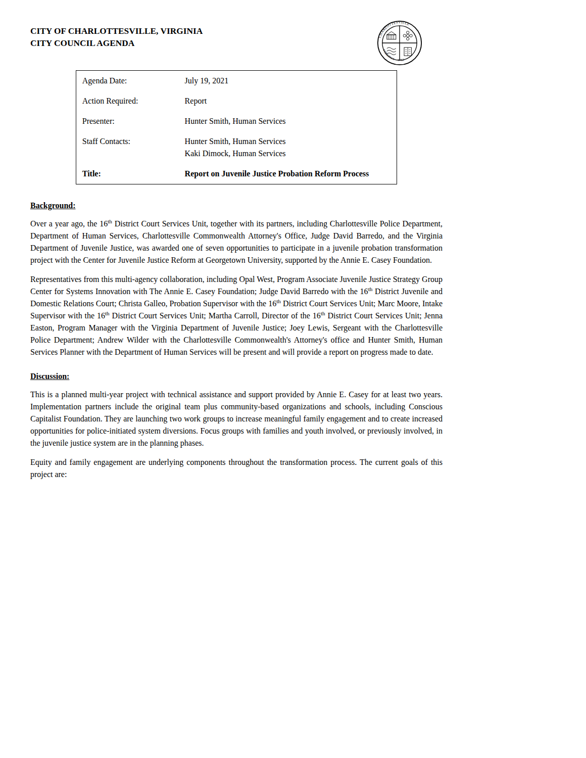CHARLOTTESVILLE VIRGINIA · 1762
CITY OF CHARLOTTESVILLE, VIRGINIA
CITY COUNCIL AGENDA
| Agenda Date: | July 19, 2021 |
| Action Required: | Report |
| Presenter: | Hunter Smith, Human Services |
| Staff Contacts: | Hunter Smith, Human Services Kaki Dimock, Human Services |
| Title: | Report on Juvenile Justice Probation Reform Process |
Background:
Over a year ago, the 16th District Court Services Unit, together with its partners, including Charlottesville Police Department, Department of Human Services, Charlottesville Commonwealth Attorney's Office, Judge David Barredo, and the Virginia Department of Juvenile Justice, was awarded one of seven opportunities to participate in a juvenile probation transformation project with the Center for Juvenile Justice Reform at Georgetown University, supported by the Annie E. Casey Foundation.
Representatives from this multi-agency collaboration, including Opal West, Program Associate Juvenile Justice Strategy Group Center for Systems Innovation with The Annie E. Casey Foundation; Judge David Barredo with the 16th District Juvenile and Domestic Relations Court; Christa Galleo, Probation Supervisor with the 16th District Court Services Unit; Marc Moore, Intake Supervisor with the 16th District Court Services Unit; Martha Carroll, Director of the 16th District Court Services Unit; Jenna Easton, Program Manager with the Virginia Department of Juvenile Justice; Joey Lewis, Sergeant with the Charlottesville Police Department; Andrew Wilder with the Charlottesville Commonwealth's Attorney's office and Hunter Smith, Human Services Planner with the Department of Human Services will be present and will provide a report on progress made to date.
Discussion:
This is a planned multi-year project with technical assistance and support provided by Annie E. Casey for at least two years. Implementation partners include the original team plus community-based organizations and schools, including Conscious Capitalist Foundation. They are launching two work groups to increase meaningful family engagement and to create increased opportunities for police-initiated system diversions. Focus groups with families and youth involved, or previously involved, in the juvenile justice system are in the planning phases.
Equity and family engagement are underlying components throughout the transformation process. The current goals of this project are: